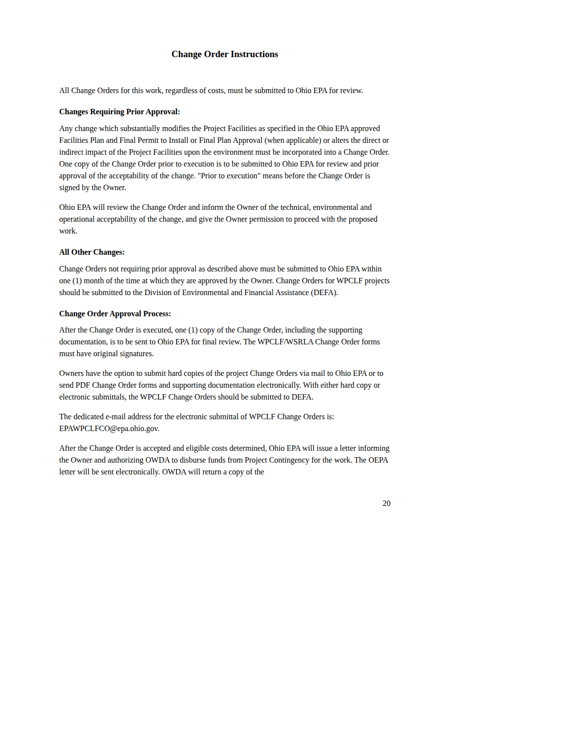Change Order Instructions
All Change Orders for this work, regardless of costs, must be submitted to Ohio EPA for review.
Changes Requiring Prior Approval:
Any change which substantially modifies the Project Facilities as specified in the Ohio EPA approved Facilities Plan and Final Permit to Install or Final Plan Approval (when applicable) or alters the direct or indirect impact of the Project Facilities upon the environment must be incorporated into a Change Order. One copy of the Change Order prior to execution is to be submitted to Ohio EPA for review and prior approval of the acceptability of the change. "Prior to execution" means before the Change Order is signed by the Owner.
Ohio EPA will review the Change Order and inform the Owner of the technical, environmental and operational acceptability of the change, and give the Owner permission to proceed with the proposed work.
All Other Changes:
Change Orders not requiring prior approval as described above must be submitted to Ohio EPA within one (1) month of the time at which they are approved by the Owner. Change Orders for WPCLF projects should be submitted to the Division of Environmental and Financial Assistance (DEFA).
Change Order Approval Process:
After the Change Order is executed, one (1) copy of the Change Order, including the supporting documentation, is to be sent to Ohio EPA for final review. The WPCLF/WSRLA Change Order forms must have original signatures.
Owners have the option to submit hard copies of the project Change Orders via mail to Ohio EPA or to send PDF Change Order forms and supporting documentation electronically. With either hard copy or electronic submittals, the WPCLF Change Orders should be submitted to DEFA.
The dedicated e-mail address for the electronic submittal of WPCLF Change Orders is: EPAWPCLFCO@epa.ohio.gov.
After the Change Order is accepted and eligible costs determined, Ohio EPA will issue a letter informing the Owner and authorizing OWDA to disburse funds from Project Contingency for the work. The OEPA letter will be sent electronically. OWDA will return a copy of the
20